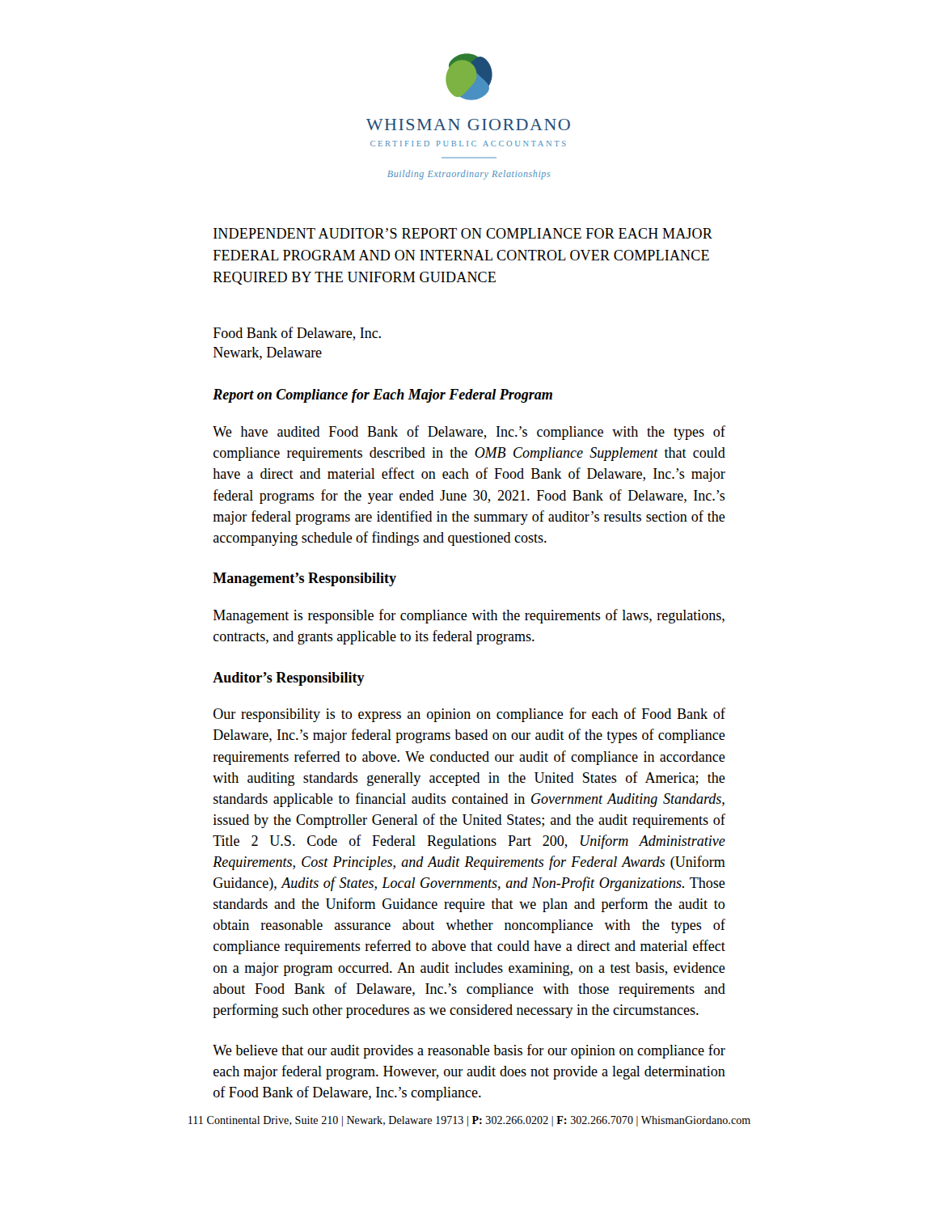WHISMAN GIORDANO CERTIFIED PUBLIC ACCOUNTANTS Building Extraordinary Relationships
Independent Auditor’s Report on Compliance for Each Major Federal Program and on Internal Control over Compliance Required by the Uniform Guidance
Food Bank of Delaware, Inc.
Newark, Delaware
Report on Compliance for Each Major Federal Program
We have audited Food Bank of Delaware, Inc.’s compliance with the types of compliance requirements described in the OMB Compliance Supplement that could have a direct and material effect on each of Food Bank of Delaware, Inc.’s major federal programs for the year ended June 30, 2021. Food Bank of Delaware, Inc.’s major federal programs are identified in the summary of auditor’s results section of the accompanying schedule of findings and questioned costs.
Management’s Responsibility
Management is responsible for compliance with the requirements of laws, regulations, contracts, and grants applicable to its federal programs.
Auditor’s Responsibility
Our responsibility is to express an opinion on compliance for each of Food Bank of Delaware, Inc.’s major federal programs based on our audit of the types of compliance requirements referred to above. We conducted our audit of compliance in accordance with auditing standards generally accepted in the United States of America; the standards applicable to financial audits contained in Government Auditing Standards, issued by the Comptroller General of the United States; and the audit requirements of Title 2 U.S. Code of Federal Regulations Part 200, Uniform Administrative Requirements, Cost Principles, and Audit Requirements for Federal Awards (Uniform Guidance), Audits of States, Local Governments, and Non-Profit Organizations. Those standards and the Uniform Guidance require that we plan and perform the audit to obtain reasonable assurance about whether noncompliance with the types of compliance requirements referred to above that could have a direct and material effect on a major program occurred. An audit includes examining, on a test basis, evidence about Food Bank of Delaware, Inc.’s compliance with those requirements and performing such other procedures as we considered necessary in the circumstances.
We believe that our audit provides a reasonable basis for our opinion on compliance for each major federal program. However, our audit does not provide a legal determination of Food Bank of Delaware, Inc.’s compliance.
111 Continental Drive, Suite 210 | Newark, Delaware 19713 | P: 302.266.0202 | F: 302.266.7070 | WhismanGiordano.com